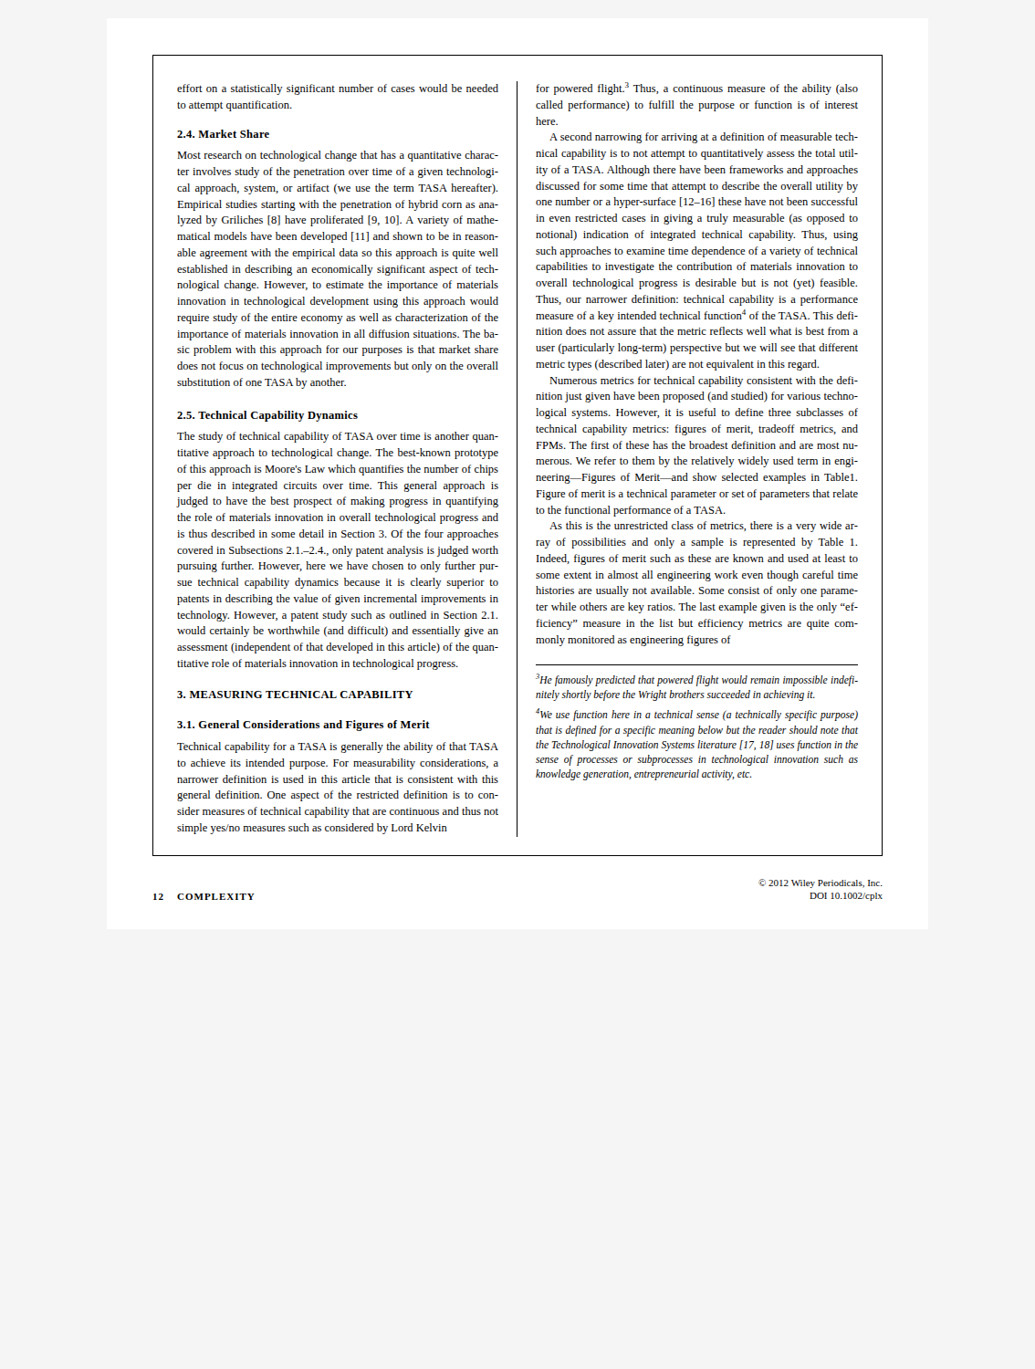effort on a statistically significant number of cases would be needed to attempt quantification.
2.4. Market Share
Most research on technological change that has a quantitative character involves study of the penetration over time of a given technological approach, system, or artifact (we use the term TASA hereafter). Empirical studies starting with the penetration of hybrid corn as analyzed by Griliches [8] have proliferated [9, 10]. A variety of mathematical models have been developed [11] and shown to be in reasonable agreement with the empirical data so this approach is quite well established in describing an economically significant aspect of technological change. However, to estimate the importance of materials innovation in technological development using this approach would require study of the entire economy as well as characterization of the importance of materials innovation in all diffusion situations. The basic problem with this approach for our purposes is that market share does not focus on technological improvements but only on the overall substitution of one TASA by another.
2.5. Technical Capability Dynamics
The study of technical capability of TASA over time is another quantitative approach to technological change. The best-known prototype of this approach is Moore's Law which quantifies the number of chips per die in integrated circuits over time. This general approach is judged to have the best prospect of making progress in quantifying the role of materials innovation in overall technological progress and is thus described in some detail in Section 3. Of the four approaches covered in Subsections 2.1.–2.4., only patent analysis is judged worth pursuing further. However, here we have chosen to only further pursue technical capability dynamics because it is clearly superior to patents in describing the value of given incremental improvements in technology. However, a patent study such as outlined in Section 2.1. would certainly be worthwhile (and difficult) and essentially give an assessment (independent of that developed in this article) of the quantitative role of materials innovation in technological progress.
3. MEASURING TECHNICAL CAPABILITY
3.1. General Considerations and Figures of Merit
Technical capability for a TASA is generally the ability of that TASA to achieve its intended purpose. For measurability considerations, a narrower definition is used in this article that is consistent with this general definition. One aspect of the restricted definition is to consider measures of technical capability that are continuous and thus not simple yes/no measures such as considered by Lord Kelvin
for powered flight.3 Thus, a continuous measure of the ability (also called performance) to fulfill the purpose or function is of interest here.
A second narrowing for arriving at a definition of measurable technical capability is to not attempt to quantitatively assess the total utility of a TASA. Although there have been frameworks and approaches discussed for some time that attempt to describe the overall utility by one number or a hyper-surface [12–16] these have not been successful in even restricted cases in giving a truly measurable (as opposed to notional) indication of integrated technical capability. Thus, using such approaches to examine time dependence of a variety of technical capabilities to investigate the contribution of materials innovation to overall technological progress is desirable but is not (yet) feasible. Thus, our narrower definition: technical capability is a performance measure of a key intended technical function4 of the TASA. This definition does not assure that the metric reflects well what is best from a user (particularly long-term) perspective but we will see that different metric types (described later) are not equivalent in this regard.
Numerous metrics for technical capability consistent with the definition just given have been proposed (and studied) for various technological systems. However, it is useful to define three subclasses of technical capability metrics: figures of merit, tradeoff metrics, and FPMs. The first of these has the broadest definition and are most numerous. We refer to them by the relatively widely used term in engineering—Figures of Merit—and show selected examples in Table1. Figure of merit is a technical parameter or set of parameters that relate to the functional performance of a TASA.
As this is the unrestricted class of metrics, there is a very wide array of possibilities and only a sample is represented by Table 1. Indeed, figures of merit such as these are known and used at least to some extent in almost all engineering work even though careful time histories are usually not available. Some consist of only one parameter while others are key ratios. The last example given is the only “efficiency” measure in the list but efficiency metrics are quite commonly monitored as engineering figures of
3He famously predicted that powered flight would remain impossible indefinitely shortly before the Wright brothers succeeded in achieving it.
4We use function here in a technical sense (a technically specific purpose) that is defined for a specific meaning below but the reader should note that the Technological Innovation Systems literature [17, 18] uses function in the sense of processes or subprocesses in technological innovation such as knowledge generation, entrepreneurial activity, etc.
12 COMPLEXITY
© 2012 Wiley Periodicals, Inc.
DOI 10.1002/cplx